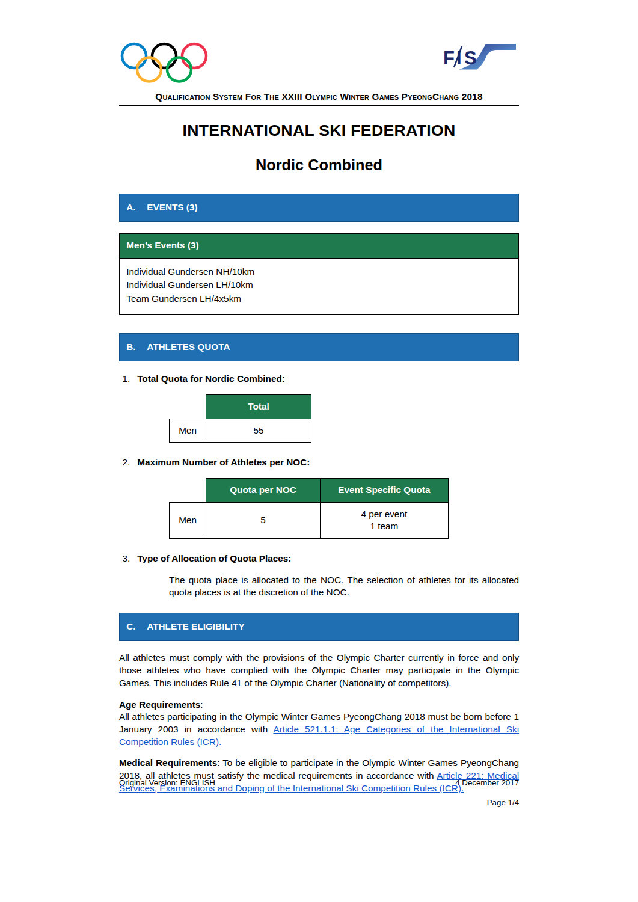F I S
Qualification System For The XXIII Olympic Winter Games PyeongChang 2018
INTERNATIONAL SKI FEDERATION
Nordic Combined
A. EVENTS (3)
Men’s Events (3)
Individual Gundersen NH/10km
Individual Gundersen LH/10km
Team Gundersen LH/4x5km
B. ATHLETES QUOTA
Total Quota for Nordic Combined:
| | Total |
| Men | 55 |
Maximum Number of Athletes per NOC:
| | Quota per NOC | Event Specific Quota |
| Men | 5 | 4 per event 1 team |
Type of Allocation of Quota Places:
The quota place is allocated to the NOC. The selection of athletes for its allocated quota places is at the discretion of the NOC.
C. ATHLETE ELIGIBILITY
All athletes must comply with the provisions of the Olympic Charter currently in force and only those athletes who have complied with the Olympic Charter may participate in the Olympic Games. This includes Rule 41 of the Olympic Charter (Nationality of competitors).
Age Requirements:
All athletes participating in the Olympic Winter Games PyeongChang 2018 must be born before 1 January 2003 in accordance with Article 521.1.1: Age Categories of the International Ski Competition Rules (ICR).
Medical Requirements: To be eligible to participate in the Olympic Winter Games PyeongChang 2018, all athletes must satisfy the medical requirements in accordance with Article 221: Medical Services, Examinations and Doping of the International Ski Competition Rules (ICR).
Original Version: ENGLISH 4 December 2017
Page 1/4